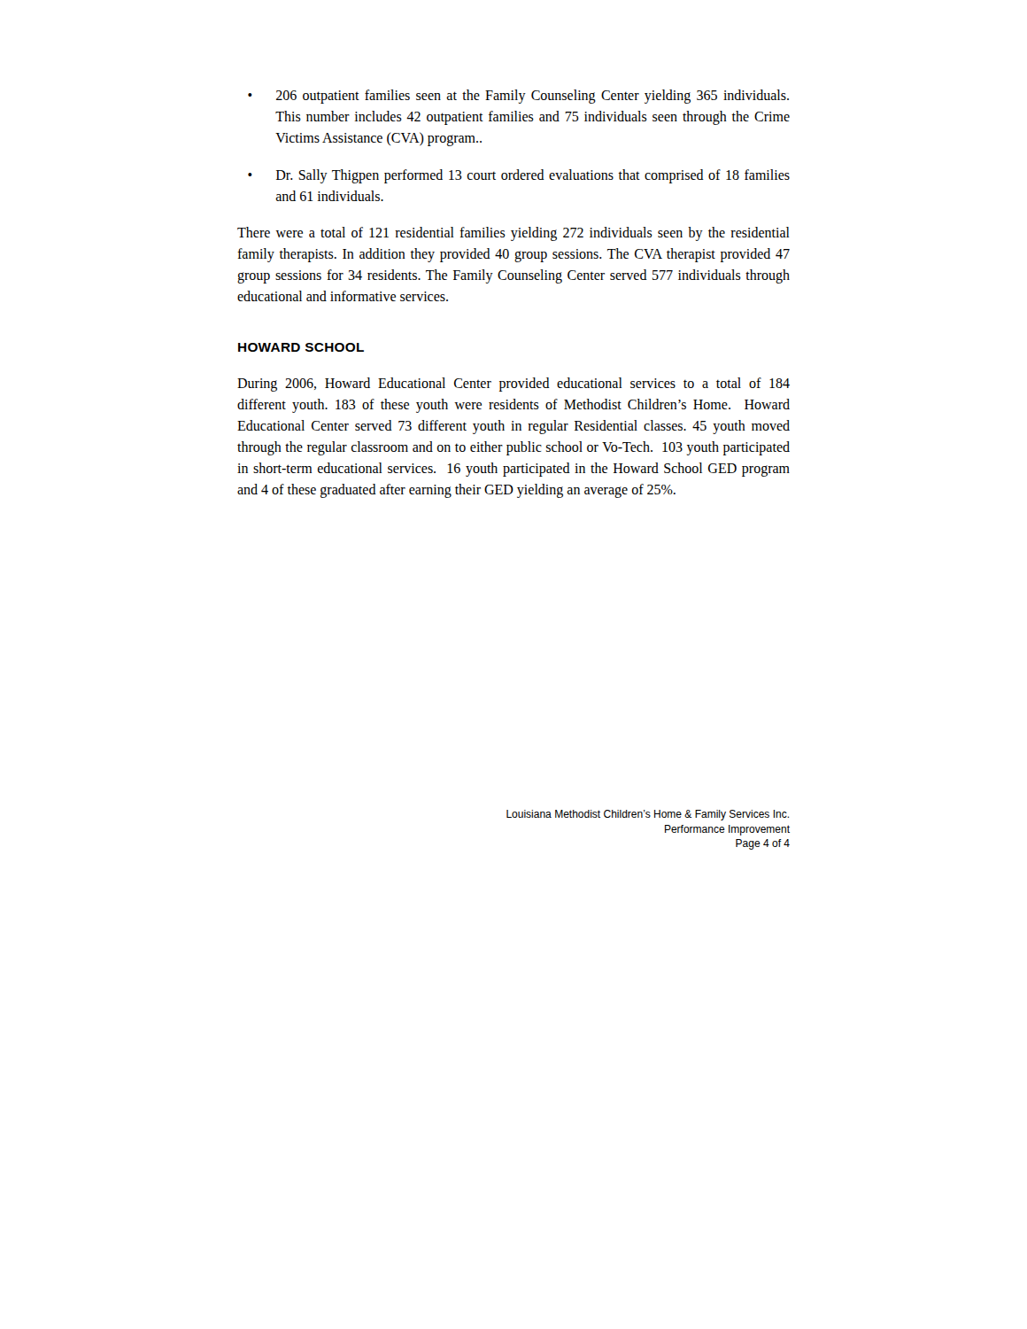206 outpatient families seen at the Family Counseling Center yielding 365 individuals. This number includes 42 outpatient families and 75 individuals seen through the Crime Victims Assistance (CVA) program..
Dr. Sally Thigpen performed 13 court ordered evaluations that comprised of 18 families and 61 individuals.
There were a total of 121 residential families yielding 272 individuals seen by the residential family therapists. In addition they provided 40 group sessions. The CVA therapist provided 47 group sessions for 34 residents. The Family Counseling Center served 577 individuals through educational and informative services.
HOWARD SCHOOL
During 2006, Howard Educational Center provided educational services to a total of 184 different youth. 183 of these youth were residents of Methodist Children’s Home. Howard Educational Center served 73 different youth in regular Residential classes. 45 youth moved through the regular classroom and on to either public school or Vo-Tech. 103 youth participated in short-term educational services. 16 youth participated in the Howard School GED program and 4 of these graduated after earning their GED yielding an average of 25%.
Louisiana Methodist Children’s Home & Family Services Inc.
Performance Improvement
Page 4 of 4